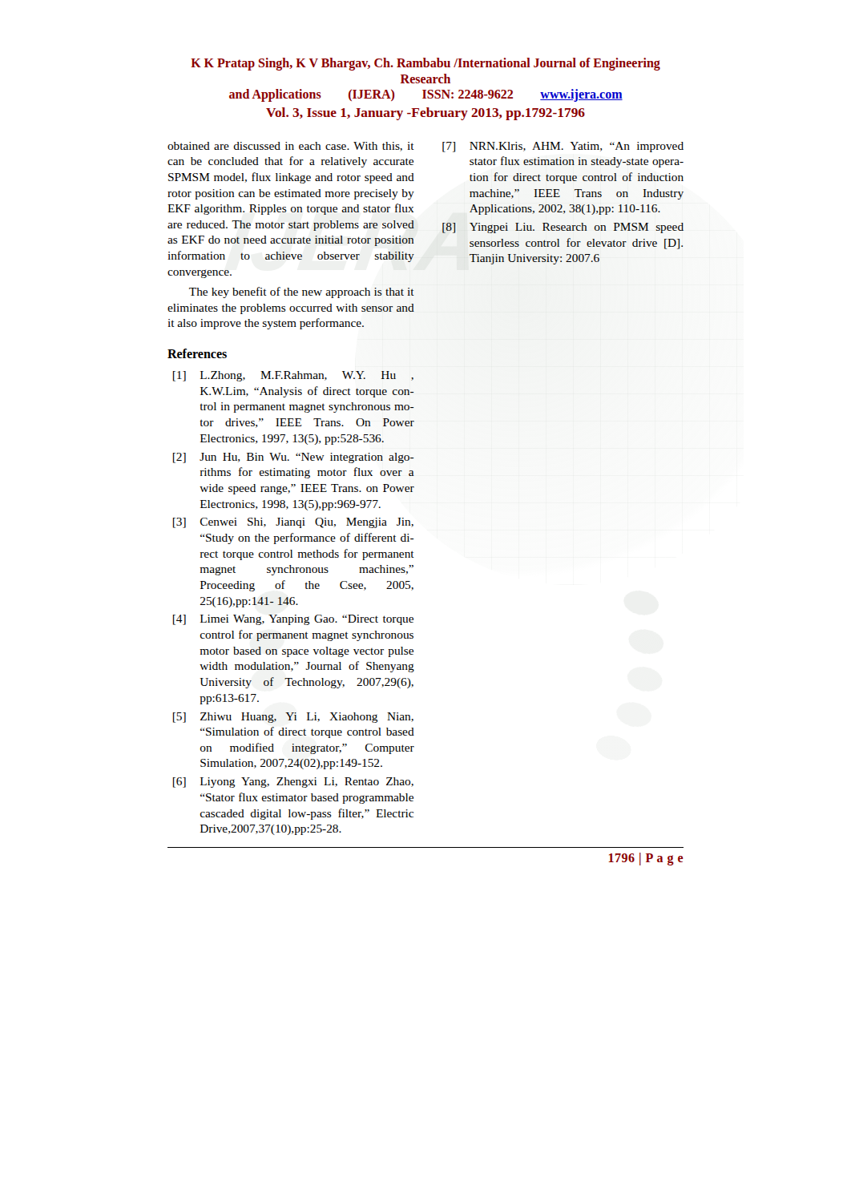IJERA
K K Pratap Singh, K V Bhargav, Ch. Rambabu /International Journal of Engineering Research
and Applications (IJERA) ISSN: 2248-9622 www.ijera.com
Vol. 3, Issue 1, January -February 2013, pp.1792-1796
obtained are discussed in each case. With this, it can be concluded that for a relatively accurate SPMSM model, flux linkage and rotor speed and rotor position can be estimated more precisely by EKF algorithm. Ripples on torque and stator flux are reduced. The motor start problems are solved as EKF do not need accurate initial rotor position information to achieve observer stability convergence.
The key benefit of the new approach is that it eliminates the problems occurred with sensor and it also improve the system performance.
References
[1] L.Zhong, M.F.Rahman, W.Y. Hu , K.W.Lim, “Analysis of direct torque control in permanent magnet synchronous motor drives,” IEEE Trans. On Power Electronics, 1997, 13(5), pp:528-536.
[2] Jun Hu, Bin Wu. “New integration algorithms for estimating motor flux over a wide speed range,” IEEE Trans. on Power Electronics, 1998, 13(5),pp:969-977.
[3] Cenwei Shi, Jianqi Qiu, Mengjia Jin, “Study on the performance of different direct torque control methods for permanent magnet synchronous machines,” Proceeding of the Csee, 2005, 25(16),pp:141- 146.
[4] Limei Wang, Yanping Gao. “Direct torque control for permanent magnet synchronous motor based on space voltage vector pulse width modulation,” Journal of Shenyang University of Technology, 2007,29(6), pp:613-617.
[5] Zhiwu Huang, Yi Li, Xiaohong Nian, “Simulation of direct torque control based on modified integrator,” Computer Simulation, 2007,24(02),pp:149-152.
[6] Liyong Yang, Zhengxi Li, Rentao Zhao, “Stator flux estimator based programmable cascaded digital low-pass filter,” Electric Drive,2007,37(10),pp:25-28.
[7] NRN.Klris, AHM. Yatim, “An improved stator flux estimation in steady-state operation for direct torque control of induction machine,” IEEE Trans on Industry Applications, 2002, 38(1),pp: 110-116.
[8] Yingpei Liu. Research on PMSM speed sensorless control for elevator drive [D]. Tianjin University: 2007.6
1796 | P a g e